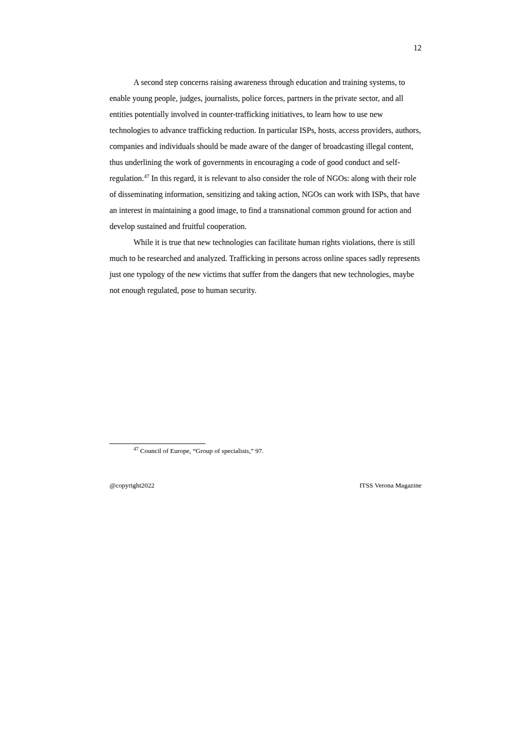12
A second step concerns raising awareness through education and training systems, to enable young people, judges, journalists, police forces, partners in the private sector, and all entities potentially involved in counter-trafficking initiatives, to learn how to use new technologies to advance trafficking reduction. In particular ISPs, hosts, access providers, authors, companies and individuals should be made aware of the danger of broadcasting illegal content, thus underlining the work of governments in encouraging a code of good conduct and self-regulation.47 In this regard, it is relevant to also consider the role of NGOs: along with their role of disseminating information, sensitizing and taking action, NGOs can work with ISPs, that have an interest in maintaining a good image, to find a transnational common ground for action and develop sustained and fruitful cooperation.
While it is true that new technologies can facilitate human rights violations, there is still much to be researched and analyzed. Trafficking in persons across online spaces sadly represents just one typology of the new victims that suffer from the dangers that new technologies, maybe not enough regulated, pose to human security.
47 Council of Europe, “Group of specialists,” 97.
@copyright2022 ITSS Verona Magazine